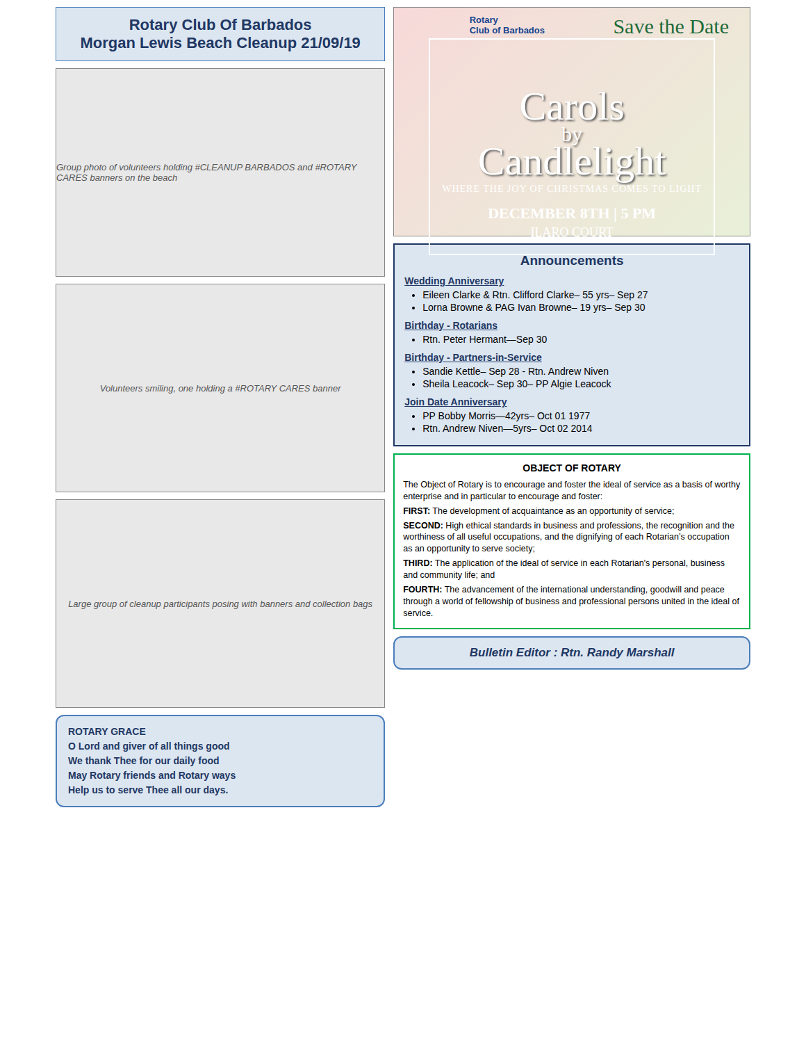Rotary Club Of Barbados
Morgan Lewis Beach Cleanup 21/09/19
Group photo of volunteers holding #CLEANUP BARBADOS and #ROTARY CARES banners on the beach
Volunteers smiling, one holding a #ROTARY CARES banner
Large group of cleanup participants posing with banners and collection bags
ROTARY GRACE
O Lord and giver of all things good
We thank Thee for our daily food
May Rotary friends and Rotary ways
Help us to serve Thee all our days.
Rotary
Club of Barbados
Save the Date
Carols
by Candlelight
WHERE THE JOY OF CHRISTMAS COMES TO LIGHT
DECEMBER 8TH | 5 PM
ILARO COURT
Announcements
Wedding Anniversary
Eileen Clarke & Rtn. Clifford Clarke– 55 yrs– Sep 27
Lorna Browne & PAG Ivan Browne– 19 yrs– Sep 30
Birthday - Rotarians
Rtn. Peter Hermant—Sep 30
Birthday - Partners-in-Service
Sandie Kettle– Sep 28 - Rtn. Andrew Niven
Sheila Leacock– Sep 30– PP Algie Leacock
Join Date Anniversary
PP Bobby Morris—42yrs– Oct 01 1977
Rtn. Andrew Niven—5yrs– Oct 02 2014
OBJECT OF ROTARY
The Object of Rotary is to encourage and foster the ideal of service as a basis of worthy enterprise and in particular to encourage and foster:
FIRST: The development of acquaintance as an opportunity of service;
SECOND: High ethical standards in business and professions, the recognition and the worthiness of all useful occupations, and the dignifying of each Rotarian’s occupation as an opportunity to serve society;
THIRD: The application of the ideal of service in each Rotarian's personal, business and community life; and
FOURTH: The advancement of the international understanding, goodwill and peace through a world of fellowship of business and professional persons united in the ideal of service.
Bulletin Editor : Rtn. Randy Marshall